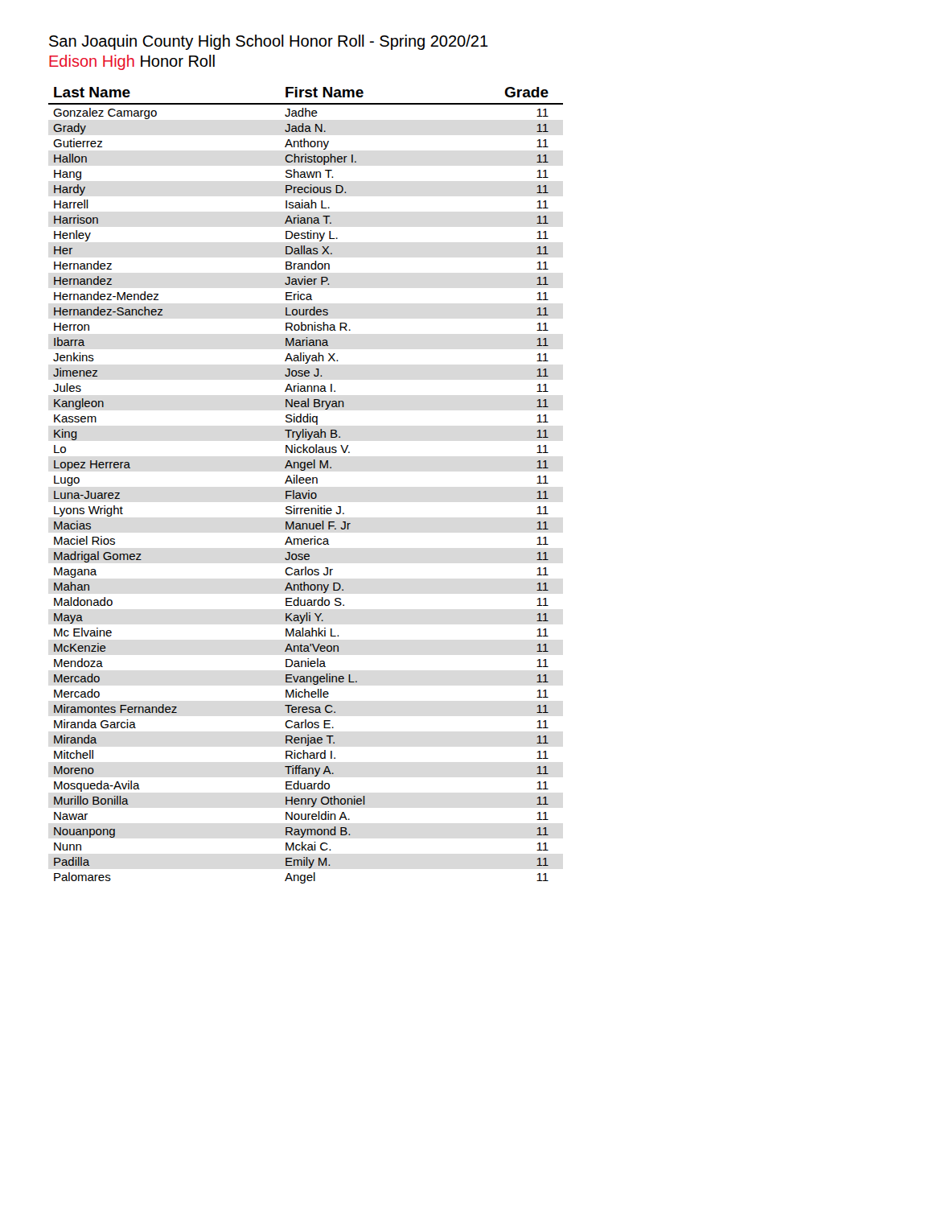San Joaquin County High School Honor Roll - Spring 2020/21
Edison High Honor Roll
| Last Name | First Name | Grade |
| --- | --- | --- |
| Gonzalez Camargo | Jadhe | 11 |
| Grady | Jada N. | 11 |
| Gutierrez | Anthony | 11 |
| Hallon | Christopher I. | 11 |
| Hang | Shawn T. | 11 |
| Hardy | Precious D. | 11 |
| Harrell | Isaiah L. | 11 |
| Harrison | Ariana T. | 11 |
| Henley | Destiny L. | 11 |
| Her | Dallas X. | 11 |
| Hernandez | Brandon | 11 |
| Hernandez | Javier P. | 11 |
| Hernandez-Mendez | Erica | 11 |
| Hernandez-Sanchez | Lourdes | 11 |
| Herron | Robnisha R. | 11 |
| Ibarra | Mariana | 11 |
| Jenkins | Aaliyah X. | 11 |
| Jimenez | Jose J. | 11 |
| Jules | Arianna I. | 11 |
| Kangleon | Neal Bryan | 11 |
| Kassem | Siddiq | 11 |
| King | Tryliyah B. | 11 |
| Lo | Nickolaus V. | 11 |
| Lopez Herrera | Angel M. | 11 |
| Lugo | Aileen | 11 |
| Luna-Juarez | Flavio | 11 |
| Lyons Wright | Sirrenitie J. | 11 |
| Macias | Manuel F. Jr | 11 |
| Maciel Rios | America | 11 |
| Madrigal Gomez | Jose | 11 |
| Magana | Carlos Jr | 11 |
| Mahan | Anthony D. | 11 |
| Maldonado | Eduardo S. | 11 |
| Maya | Kayli Y. | 11 |
| Mc Elvaine | Malahki L. | 11 |
| McKenzie | Anta'Veon | 11 |
| Mendoza | Daniela | 11 |
| Mercado | Evangeline L. | 11 |
| Mercado | Michelle | 11 |
| Miramontes Fernandez | Teresa C. | 11 |
| Miranda Garcia | Carlos E. | 11 |
| Miranda | Renjae T. | 11 |
| Mitchell | Richard I. | 11 |
| Moreno | Tiffany A. | 11 |
| Mosqueda-Avila | Eduardo | 11 |
| Murillo Bonilla | Henry Othoniel | 11 |
| Nawar | Noureldin A. | 11 |
| Nouanpong | Raymond B. | 11 |
| Nunn | Mckai C. | 11 |
| Padilla | Emily M. | 11 |
| Palomares | Angel | 11 |